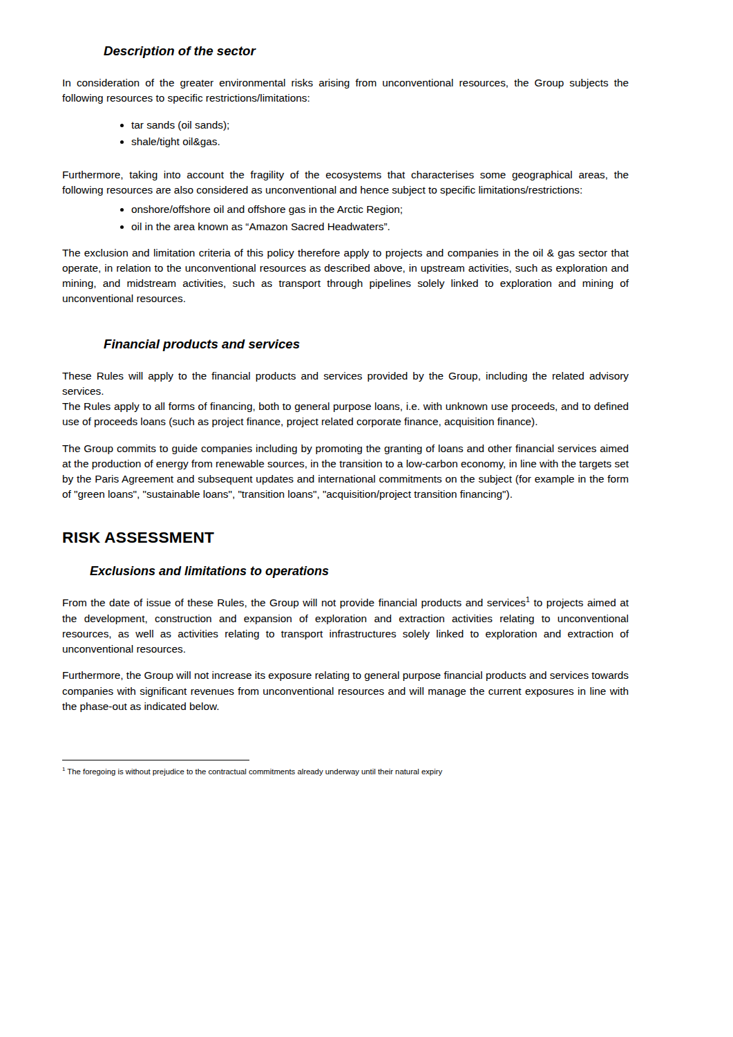Description of the sector
In consideration of the greater environmental risks arising from unconventional resources, the Group subjects the following resources to specific restrictions/limitations:
tar sands (oil sands);
shale/tight oil&gas.
Furthermore, taking into account the fragility of the ecosystems that characterises some geographical areas, the following resources are also considered as unconventional and hence subject to specific limitations/restrictions:
onshore/offshore oil and offshore gas in the Arctic Region;
oil in the area known as “Amazon Sacred Headwaters”.
The exclusion and limitation criteria of this policy therefore apply to projects and companies in the oil & gas sector that operate, in relation to the unconventional resources as described above, in upstream activities, such as exploration and mining, and midstream activities, such as transport through pipelines solely linked to exploration and mining of unconventional resources.
Financial products and services
These Rules will apply to the financial products and services provided by the Group, including the related advisory services.
The Rules apply to all forms of financing, both to general purpose loans, i.e. with unknown use proceeds, and to defined use of proceeds loans (such as project finance, project related corporate finance, acquisition finance).
The Group commits to guide companies including by promoting the granting of loans and other financial services aimed at the production of energy from renewable sources, in the transition to a low-carbon economy, in line with the targets set by the Paris Agreement and subsequent updates and international commitments on the subject (for example in the form of "green loans", "sustainable loans", "transition loans", "acquisition/project transition financing").
RISK ASSESSMENT
Exclusions and limitations to operations
From the date of issue of these Rules, the Group will not provide financial products and services1 to projects aimed at the development, construction and expansion of exploration and extraction activities relating to unconventional resources, as well as activities relating to transport infrastructures solely linked to exploration and extraction of unconventional resources.
Furthermore, the Group will not increase its exposure relating to general purpose financial products and services towards companies with significant revenues from unconventional resources and will manage the current exposures in line with the phase-out as indicated below.
1 The foregoing is without prejudice to the contractual commitments already underway until their natural expiry